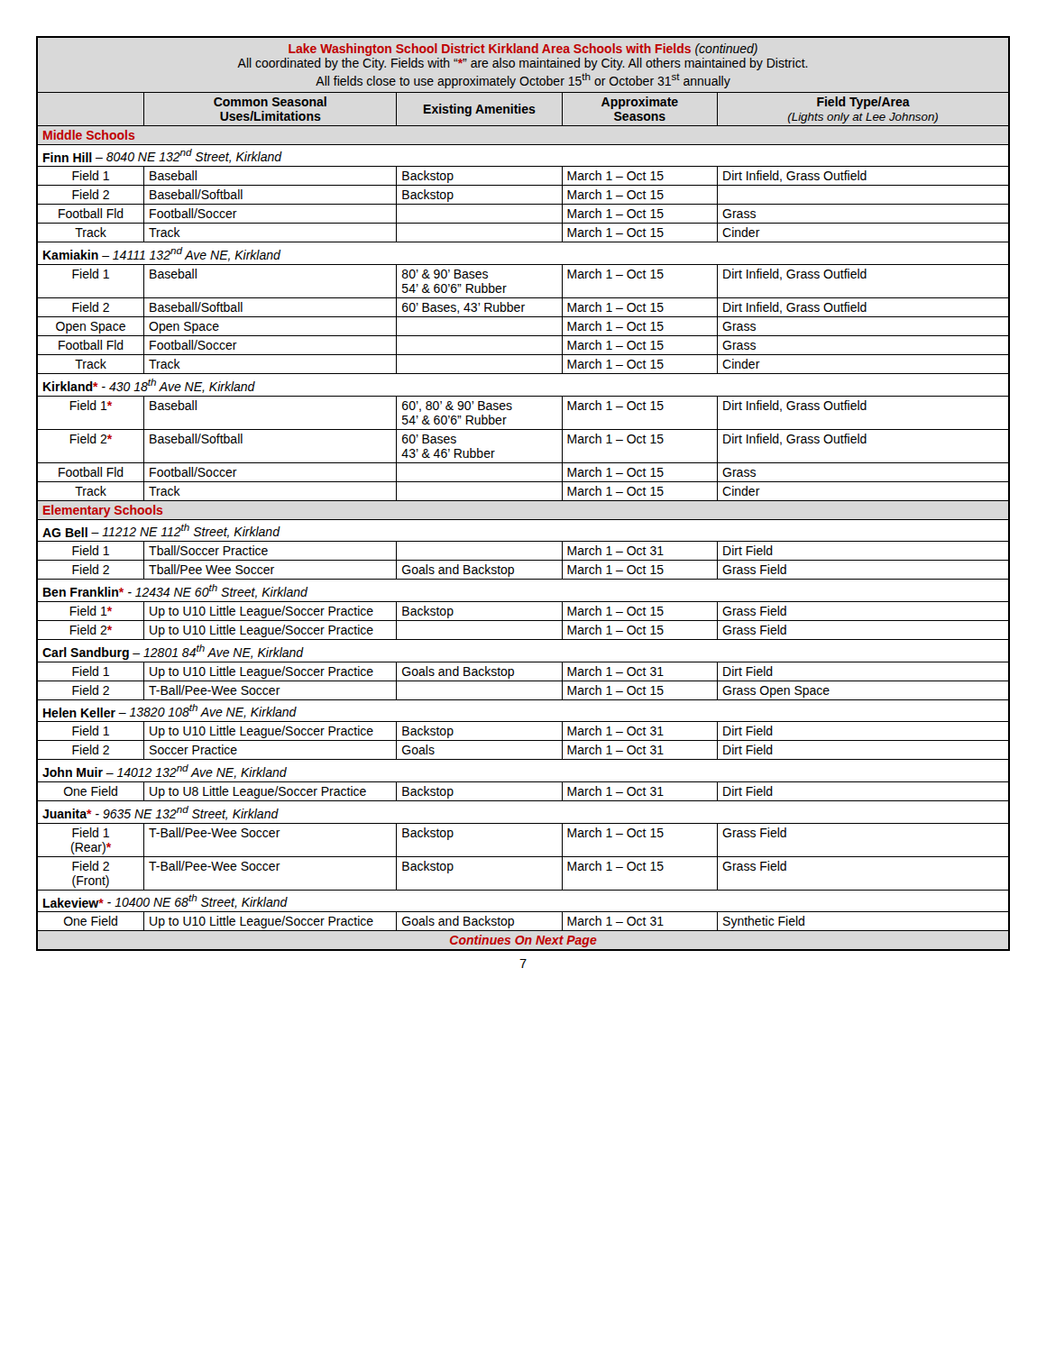| Lake Washington School District Kirkland Area Schools with Fields (continued) All coordinated by the City. Fields with “ * ” are also maintained by City. All others maintained by District. All fields close to use approximately October 15 th or October 31 st annually |
| | Common Seasonal Uses/Limitations | Existing Amenities | Approximate Seasons | Field Type/Area (Lights only at Lee Johnson) |
| Middle Schools |
| Finn Hill – 8040 NE 132 nd Street, Kirkland |
| Field 1 | Baseball | Backstop | March 1 – Oct 15 | Dirt Infield, Grass Outfield |
| Field 2 | Baseball/Softball | Backstop | March 1 – Oct 15 | |
| Football Fld | Football/Soccer | | March 1 – Oct 15 | Grass |
| Track | Track | | March 1 – Oct 15 | Cinder |
| Kamiakin – 14111 132 nd Ave NE, Kirkland |
| Field 1 | Baseball | 80’ & 90’ Bases 54’ & 60’6” Rubber | March 1 – Oct 15 | Dirt Infield, Grass Outfield |
| Field 2 | Baseball/Softball | 60’ Bases, 43’ Rubber | March 1 – Oct 15 | Dirt Infield, Grass Outfield |
| Open Space | Open Space | | March 1 – Oct 15 | Grass |
| Football Fld | Football/Soccer | | March 1 – Oct 15 | Grass |
| Track | Track | | March 1 – Oct 15 | Cinder |
| Kirkland * - 430 18 th Ave NE, Kirkland |
| Field 1 * | Baseball | 60’, 80’ & 90’ Bases 54’ & 60’6” Rubber | March 1 – Oct 15 | Dirt Infield, Grass Outfield |
| Field 2 * | Baseball/Softball | 60’ Bases 43’ & 46’ Rubber | March 1 – Oct 15 | Dirt Infield, Grass Outfield |
| Football Fld | Football/Soccer | | March 1 – Oct 15 | Grass |
| Track | Track | | March 1 – Oct 15 | Cinder |
| Elementary Schools |
| AG Bell – 11212 NE 112 th Street, Kirkland |
| Field 1 | Tball/Soccer Practice | | March 1 – Oct 31 | Dirt Field |
| Field 2 | Tball/Pee Wee Soccer | Goals and Backstop | March 1 – Oct 15 | Grass Field |
| Ben Franklin * - 12434 NE 60 th Street, Kirkland |
| Field 1 * | Up to U10 Little League/Soccer Practice | Backstop | March 1 – Oct 15 | Grass Field |
| Field 2 * | Up to U10 Little League/Soccer Practice | | March 1 – Oct 15 | Grass Field |
| Carl Sandburg – 12801 84 th Ave NE, Kirkland |
| Field 1 | Up to U10 Little League/Soccer Practice | Goals and Backstop | March 1 – Oct 31 | Dirt Field |
| Field 2 | T-Ball/Pee-Wee Soccer | | March 1 – Oct 15 | Grass Open Space |
| Helen Keller – 13820 108 th Ave NE, Kirkland |
| Field 1 | Up to U10 Little League/Soccer Practice | Backstop | March 1 – Oct 31 | Dirt Field |
| Field 2 | Soccer Practice | Goals | March 1 – Oct 31 | Dirt Field |
| John Muir – 14012 132 nd Ave NE, Kirkland |
| One Field | Up to U8 Little League/Soccer Practice | Backstop | March 1 – Oct 31 | Dirt Field |
| Juanita * - 9635 NE 132 nd Street, Kirkland |
| Field 1 (Rear) * | T-Ball/Pee-Wee Soccer | Backstop | March 1 – Oct 15 | Grass Field |
| Field 2 (Front) | T-Ball/Pee-Wee Soccer | Backstop | March 1 – Oct 15 | Grass Field |
| Lakeview * - 10400 NE 68 th Street, Kirkland |
| One Field | Up to U10 Little League/Soccer Practice | Goals and Backstop | March 1 – Oct 31 | Synthetic Field |
| Continues On Next Page |
7